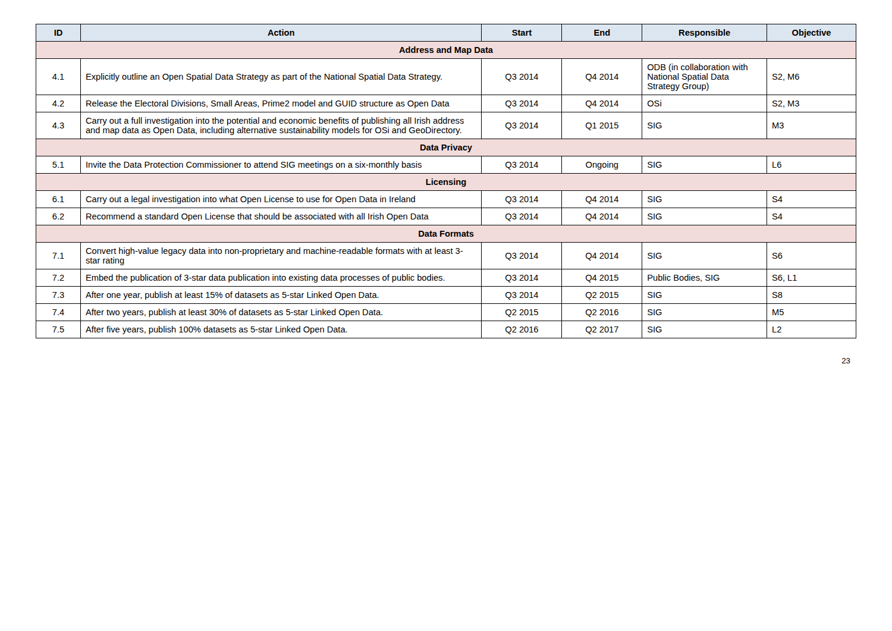| ID | Action | Start | End | Responsible | Objective |
| --- | --- | --- | --- | --- | --- |
| Address and Map Data |
| 4.1 | Explicitly outline an Open Spatial Data Strategy as part of the National Spatial Data Strategy. | Q3 2014 | Q4 2014 | ODB (in collaboration with National Spatial Data Strategy Group) | S2, M6 |
| 4.2 | Release the Electoral Divisions, Small Areas, Prime2 model and GUID structure as Open Data | Q3 2014 | Q4 2014 | OSi | S2, M3 |
| 4.3 | Carry out a full investigation into the potential and economic benefits of publishing all Irish address and map data as Open Data, including alternative sustainability models for OSi and GeoDirectory. | Q3 2014 | Q1 2015 | SIG | M3 |
| Data Privacy |
| 5.1 | Invite the Data Protection Commissioner to attend SIG meetings on a six-monthly basis | Q3 2014 | Ongoing | SIG | L6 |
| Licensing |
| 6.1 | Carry out a legal investigation into what Open License to use for Open Data in Ireland | Q3 2014 | Q4 2014 | SIG | S4 |
| 6.2 | Recommend a standard Open License that should be associated with all Irish Open Data | Q3 2014 | Q4 2014 | SIG | S4 |
| Data Formats |
| 7.1 | Convert high-value legacy data into non-proprietary and machine-readable formats with at least 3-star rating | Q3 2014 | Q4 2014 | SIG | S6 |
| 7.2 | Embed the publication of 3-star data publication into existing data processes of public bodies. | Q3 2014 | Q4 2015 | Public Bodies, SIG | S6, L1 |
| 7.3 | After one year, publish at least 15% of datasets as 5-star Linked Open Data. | Q3 2014 | Q2 2015 | SIG | S8 |
| 7.4 | After two years, publish at least 30% of datasets as 5-star Linked Open Data. | Q2 2015 | Q2 2016 | SIG | M5 |
| 7.5 | After five years, publish 100% datasets as 5-star Linked Open Data. | Q2 2016 | Q2 2017 | SIG | L2 |
23